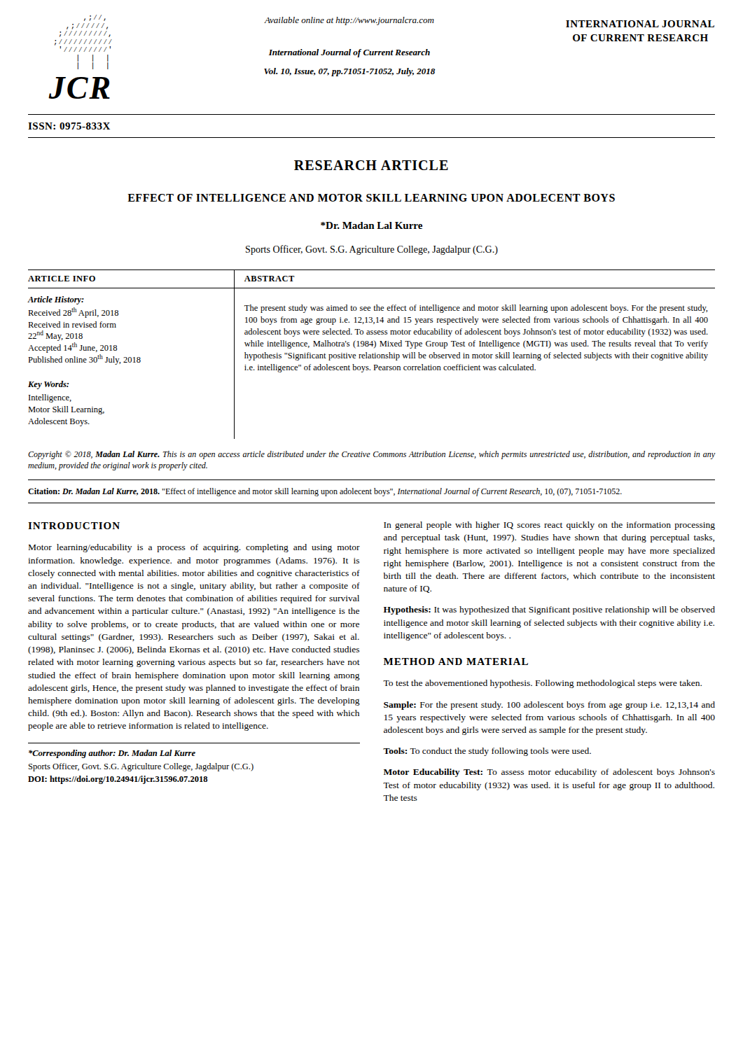,;⁄⁄, ,;⁄⁄⁄⁄⁄⁄, ;⁄⁄⁄⁄⁄⁄⁄⁄⁄, ;⁄⁄⁄⁄⁄⁄⁄⁄⁄⁄⁄ '⁄⁄⁄⁄⁄⁄⁄⁄⁄' | | | | | |
JCR
Available online at http://www.journalcra.com
International Journal of Current Research
Vol. 10, Issue, 07, pp.71051-71052, July, 2018
INTERNATIONAL JOURNAL
OF CURRENT RESEARCH
ISSN: 0975-833X
RESEARCH ARTICLE
Effect of Intelligence and Motor Skill Learning Upon Adolecent Boys
*Dr. Madan Lal Kurre
Sports Officer, Govt. S.G. Agriculture College, Jagdalpur (C.G.)
| ARTICLE INFO | ABSTRACT |
| --- | --- |
| Article History: Received 28 th April, 2018 Received in revised form 22 nd May, 2018 Accepted 14 th June, 2018 Published online 30 th July, 2018 Key Words: Intelligence, Motor Skill Learning, Adolescent Boys. | The present study was aimed to see the effect of intelligence and motor skill learning upon adolescent boys. For the present study, 100 boys from age group i.e. 12,13,14 and 15 years respectively were selected from various schools of Chhattisgarh. In all 400 adolescent boys were selected. To assess motor educability of adolescent boys Johnson's test of motor educability (1932) was used. while intelligence, Malhotra's (1984) Mixed Type Group Test of Intelligence (MGTI) was used. The results reveal that To verify hypothesis "Significant positive relationship will be observed in motor skill learning of selected subjects with their cognitive ability i.e. intelligence" of adolescent boys. Pearson correlation coefficient was calculated. |
Copyright © 2018, Madan Lal Kurre. This is an open access article distributed under the Creative Commons Attribution License, which permits unrestricted use, distribution, and reproduction in any medium, provided the original work is properly cited.
Citation: Dr. Madan Lal Kurre, 2018. "Effect of intelligence and motor skill learning upon adolecent boys", International Journal of Current Research, 10, (07), 71051-71052.
INTRODUCTION
Motor learning/educability is a process of acquiring. completing and using motor information. knowledge. experience. and motor programmes (Adams. 1976). It is closely connected with mental abilities. motor abilities and cognitive characteristics of an individual. "Intelligence is not a single, unitary ability, but rather a composite of several functions. The term denotes that combination of abilities required for survival and advancement within a particular culture." (Anastasi, 1992) "An intelligence is the ability to solve problems, or to create products, that are valued within one or more cultural settings" (Gardner, 1993). Researchers such as Deiber (1997), Sakai et al. (1998), Planinsec J. (2006), Belinda Ekornas et al. (2010) etc. Have conducted studies related with motor learning governing various aspects but so far, researchers have not studied the effect of brain hemisphere domination upon motor skill learning among adolescent girls, Hence, the present study was planned to investigate the effect of brain hemisphere domination upon motor skill learning of adolescent girls. The developing child. (9th ed.). Boston: Allyn and Bacon). Research shows that the speed with which people are able to retrieve information is related to intelligence.
*Corresponding author: Dr. Madan Lal Kurre
Sports Officer, Govt. S.G. Agriculture College, Jagdalpur (C.G.)
DOI: https://doi.org/10.24941/ijcr.31596.07.2018
In general people with higher IQ scores react quickly on the information processing and perceptual task (Hunt, 1997). Studies have shown that during perceptual tasks, right hemisphere is more activated so intelligent people may have more specialized right hemisphere (Barlow, 2001). Intelligence is not a consistent construct from the birth till the death. There are different factors, which contribute to the inconsistent nature of IQ.
Hypothesis: It was hypothesized that Significant positive relationship will be observed intelligence and motor skill learning of selected subjects with their cognitive ability i.e. intelligence" of adolescent boys. .
METHOD AND MATERIAL
To test the abovementioned hypothesis. Following methodological steps were taken.
Sample: For the present study. 100 adolescent boys from age group i.e. 12,13,14 and 15 years respectively were selected from various schools of Chhattisgarh. In all 400 adolescent boys and girls were served as sample for the present study.
Tools: To conduct the study following tools were used.
Motor Educability Test: To assess motor educability of adolescent boys Johnson's Test of motor educability (1932) was used. it is useful for age group II to adulthood. The tests